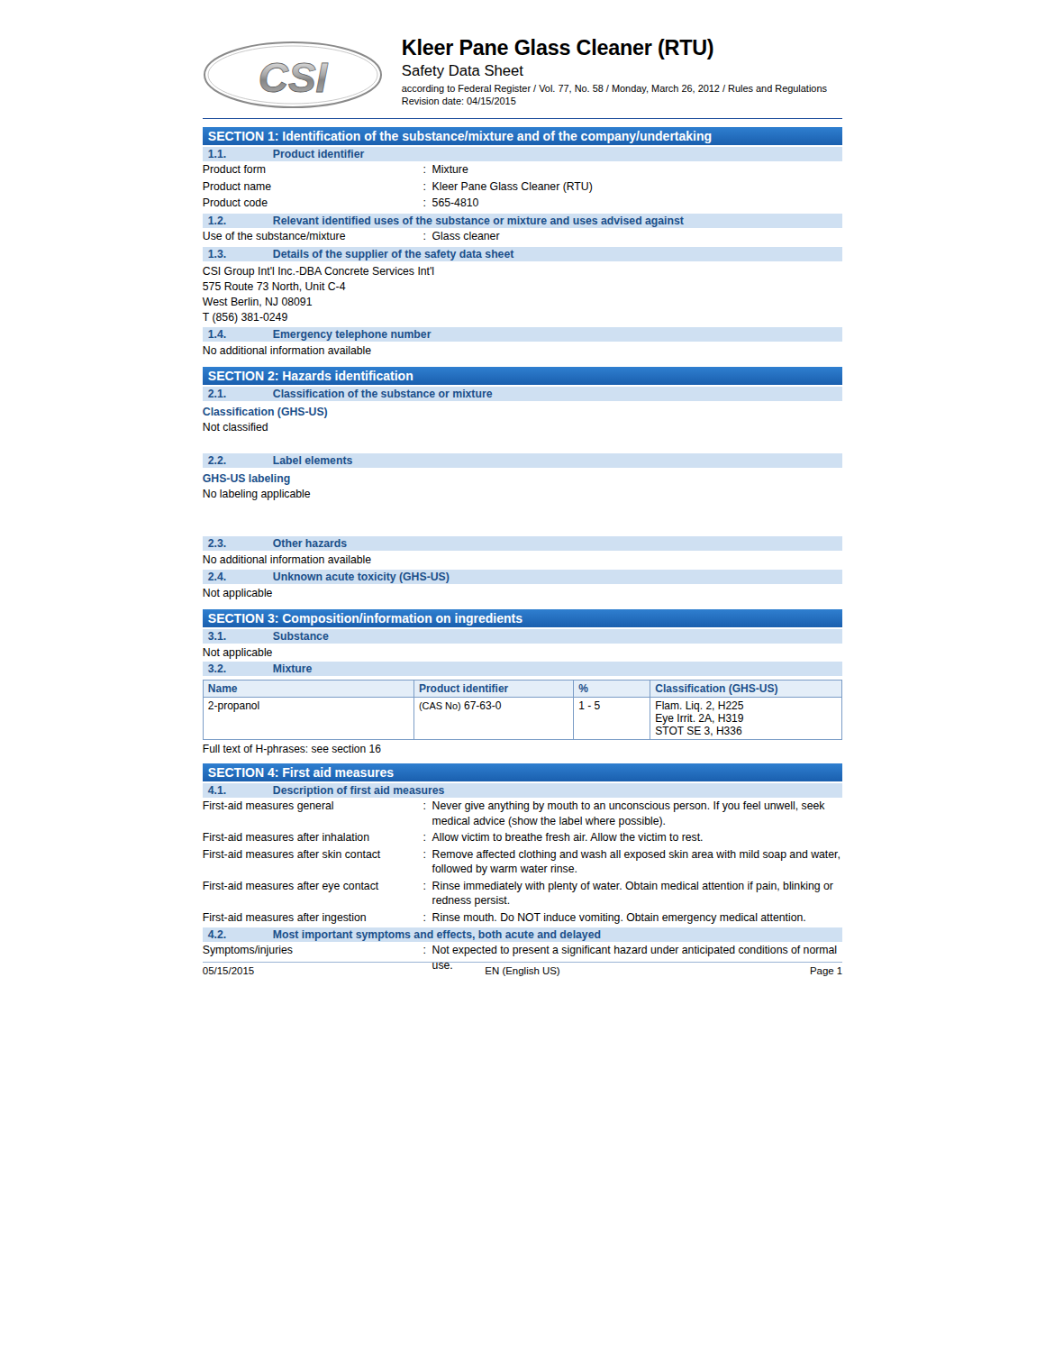CSI CSI
Kleer Pane Glass Cleaner (RTU)
Safety Data Sheet
according to Federal Register / Vol. 77, No. 58 / Monday, March 26, 2012 / Rules and Regulations
Revision date: 04/15/2015
SECTION 1: Identification of the substance/mixture and of the company/undertaking
1.1. Product identifier
Product form
:
Mixture
Product name
:
Kleer Pane Glass Cleaner (RTU)
Product code
:
565-4810
1.2. Relevant identified uses of the substance or mixture and uses advised against
Use of the substance/mixture
:
Glass cleaner
1.3. Details of the supplier of the safety data sheet
CSI Group Int'l Inc.-DBA Concrete Services Int'l
575 Route 73 North, Unit C-4
West Berlin, NJ 08091
T (856) 381-0249
1.4. Emergency telephone number
No additional information available
SECTION 2: Hazards identification
2.1. Classification of the substance or mixture
Classification (GHS-US)
Not classified
2.2. Label elements
GHS-US labeling
No labeling applicable
2.3. Other hazards
No additional information available
2.4. Unknown acute toxicity (GHS-US)
Not applicable
SECTION 3: Composition/information on ingredients
3.1. Substance
Not applicable
3.2. Mixture
| Name | Product identifier | % | Classification (GHS-US) |
| --- | --- | --- | --- |
| 2-propanol | (CAS No) 67-63-0 | 1 - 5 | Flam. Liq. 2, H225 Eye Irrit. 2A, H319 STOT SE 3, H336 |
Full text of H-phrases: see section 16
SECTION 4: First aid measures
4.1. Description of first aid measures
First-aid measures general
:
Never give anything by mouth to an unconscious person. If you feel unwell, seek medical advice (show the label where possible).
First-aid measures after inhalation
:
Allow victim to breathe fresh air. Allow the victim to rest.
First-aid measures after skin contact
:
Remove affected clothing and wash all exposed skin area with mild soap and water, followed by warm water rinse.
First-aid measures after eye contact
:
Rinse immediately with plenty of water. Obtain medical attention if pain, blinking or redness persist.
First-aid measures after ingestion
:
Rinse mouth. Do NOT induce vomiting. Obtain emergency medical attention.
4.2. Most important symptoms and effects, both acute and delayed
Symptoms/injuries
:
Not expected to present a significant hazard under anticipated conditions of normal use.
05/15/2015
EN (English US)
Page 1